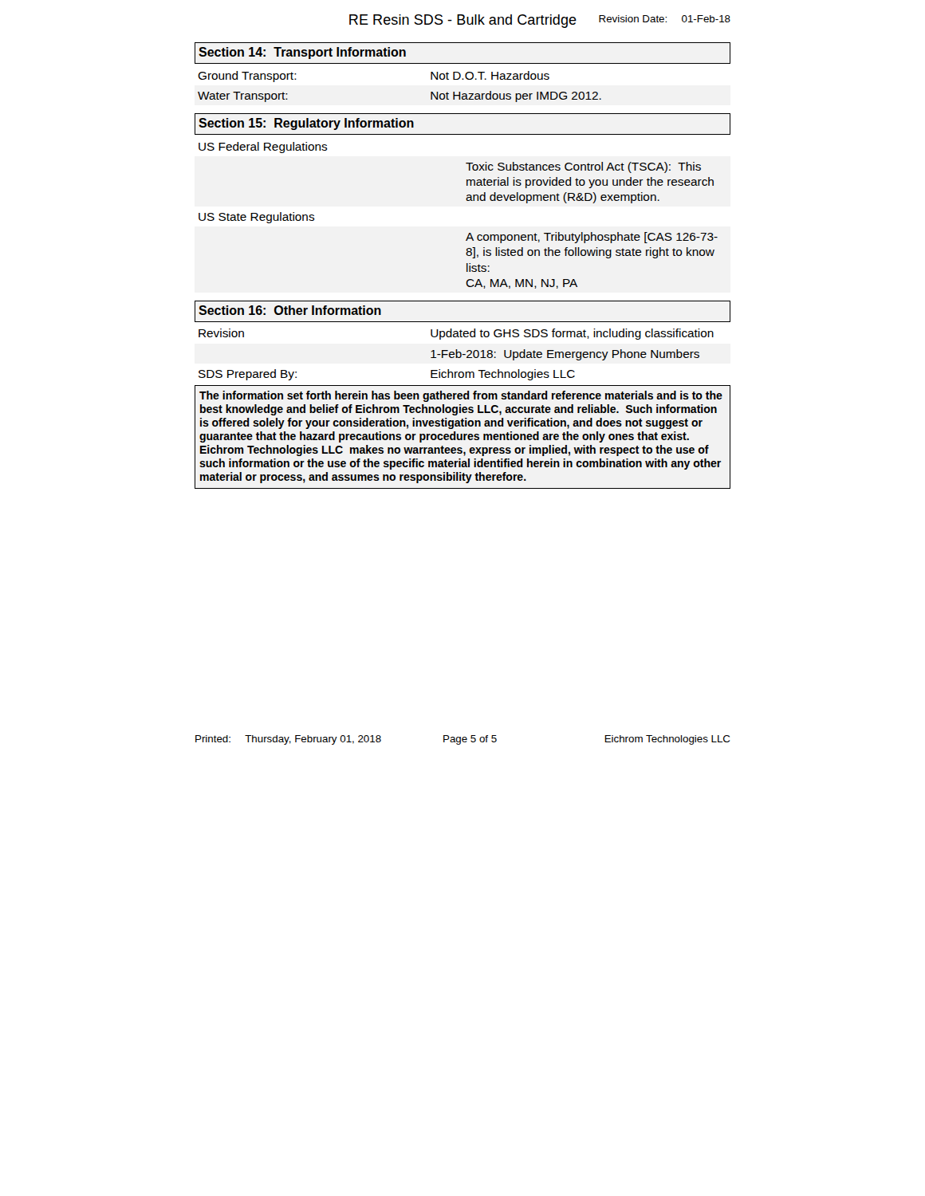RE Resin SDS - Bulk and Cartridge
Revision Date: 01-Feb-18
Section 14: Transport Information
| Ground Transport: | Not D.O.T. Hazardous |
| Water Transport: | Not Hazardous per IMDG 2012. |
Section 15: Regulatory Information
| US Federal Regulations |
| | Toxic Substances Control Act (TSCA): This material is provided to you under the research and development (R&D) exemption. |
| US State Regulations |
| | A component, Tributylphosphate [CAS 126-73-8], is listed on the following state right to know lists: CA, MA, MN, NJ, PA |
Section 16: Other Information
| Revision | Updated to GHS SDS format, including classification |
| | 1-Feb-2018: Update Emergency Phone Numbers |
| SDS Prepared By: | Eichrom Technologies LLC |
The information set forth herein has been gathered from standard reference materials and is to the best knowledge and belief of Eichrom Technologies LLC, accurate and reliable. Such information is offered solely for your consideration, investigation and verification, and does not suggest or guarantee that the hazard precautions or procedures mentioned are the only ones that exist. Eichrom Technologies LLC makes no warrantees, express or implied, with respect to the use of such information or the use of the specific material identified herein in combination with any other material or process, and assumes no responsibility therefore.
Printed: Thursday, February 01, 2018
Page 5 of 5
Eichrom Technologies LLC